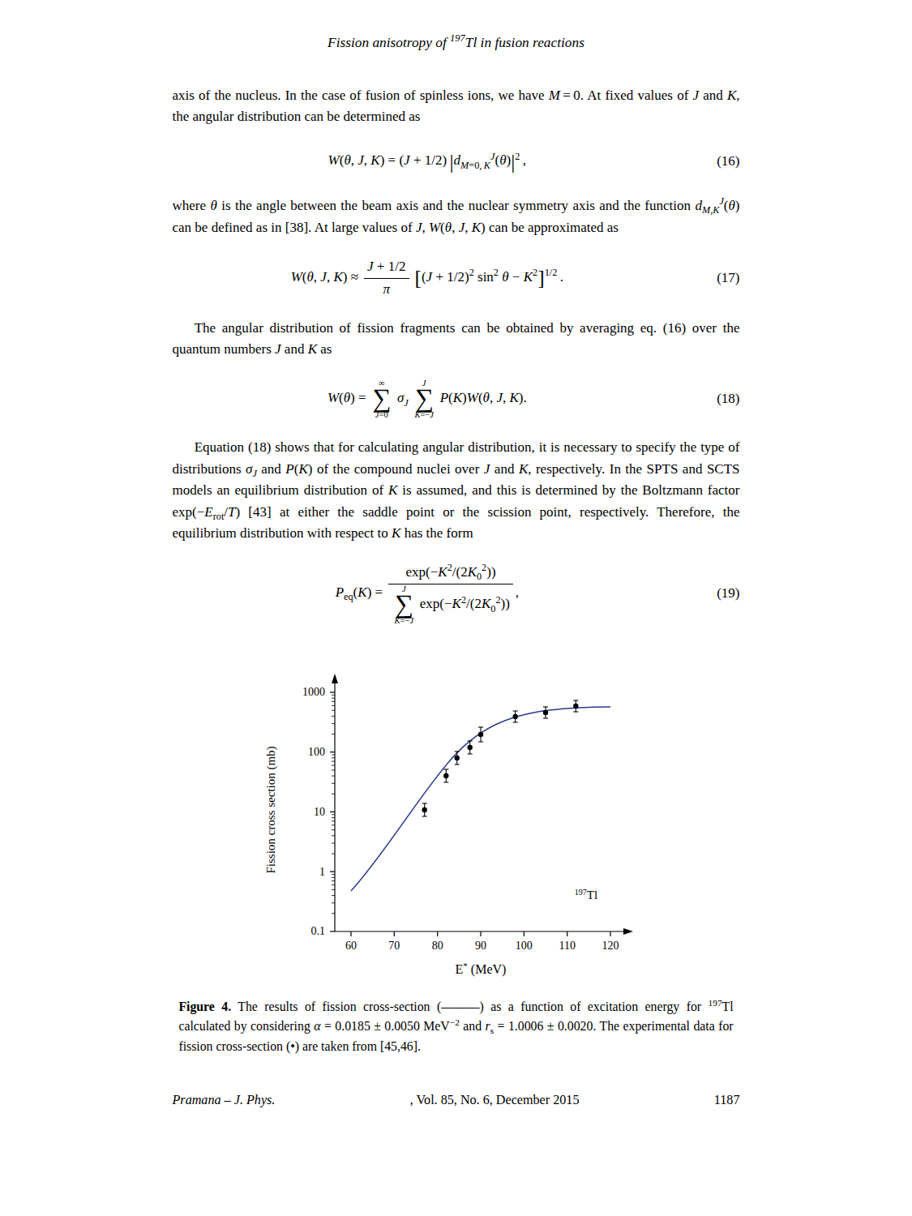Fission anisotropy of 197Tl in fusion reactions
axis of the nucleus. In the case of fusion of spinless ions, we have M = 0. At fixed values of J and K, the angular distribution can be determined as
W(θ, J, K) = (J + 1/2) |dM=0, KJ(θ)|2 ,
(16)
where θ is the angle between the beam axis and the nuclear symmetry axis and the function dM,KJ(θ) can be defined as in [38]. At large values of J, W(θ, J, K) can be approximated as
W(θ, J, K) ≈ J + 1/2 π [(J + 1/2)2 sin2 θ − K2]1/2 .
(17)
The angular distribution of fission fragments can be obtained by averaging eq. (16) over the quantum numbers J and K as
W(θ) = ∞∑J=0 σJ J∑K=−J P(K)W(θ, J, K).
(18)
Equation (18) shows that for calculating angular distribution, it is necessary to specify the type of distributions σJ and P(K) of the compound nuclei over J and K, respectively. In the SPTS and SCTS models an equilibrium distribution of K is assumed, and this is determined by the Boltzmann factor exp(−Erot/T) [43] at either the saddle point or the scission point, respectively. Therefore, the equilibrium distribution with respect to K has the form
Peq(K) = exp(−K2/(2K02)) J∑K=−J exp(−K2/(2K02)) ,
(19)
1000 100 10 1 0.1 60 70 80 90 100 110 120 Fission cross section (mb) E* (MeV) 197Tl
Figure 4. The results of fission cross-section (———) as a function of excitation energy for 197Tl calculated by considering α = 0.0185 ± 0.0050 MeV−2 and rs = 1.0006 ± 0.0020. The experimental data for fission cross-section (•) are taken from [45,46].
Pramana – J. Phys., Vol. 85, No. 6, December 2015 1187